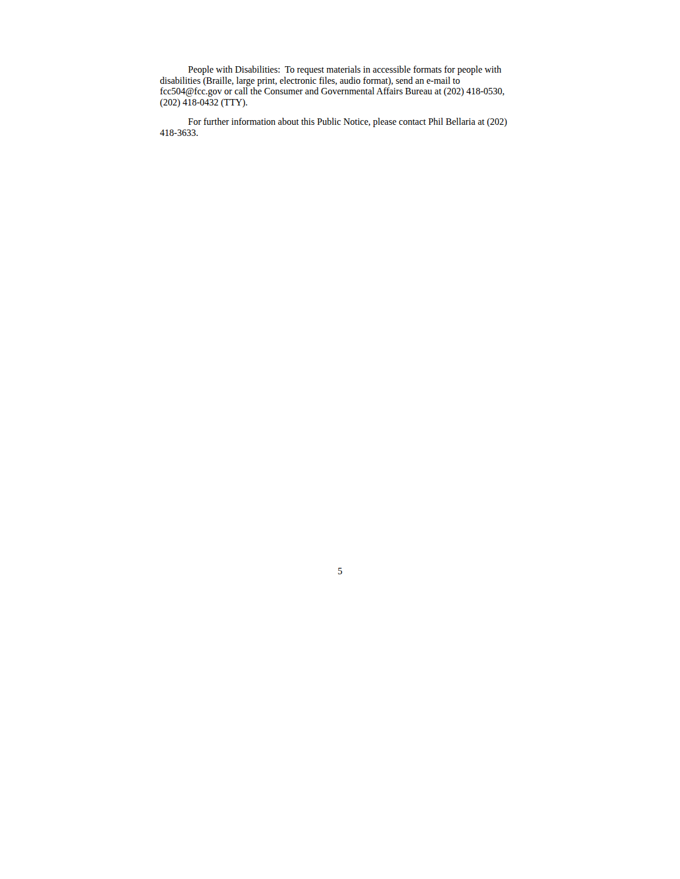People with Disabilities: To request materials in accessible formats for people with disabilities (Braille, large print, electronic files, audio format), send an e-mail to fcc504@fcc.gov or call the Consumer and Governmental Affairs Bureau at (202) 418-0530, (202) 418-0432 (TTY).
For further information about this Public Notice, please contact Phil Bellaria at (202) 418-3633.
5